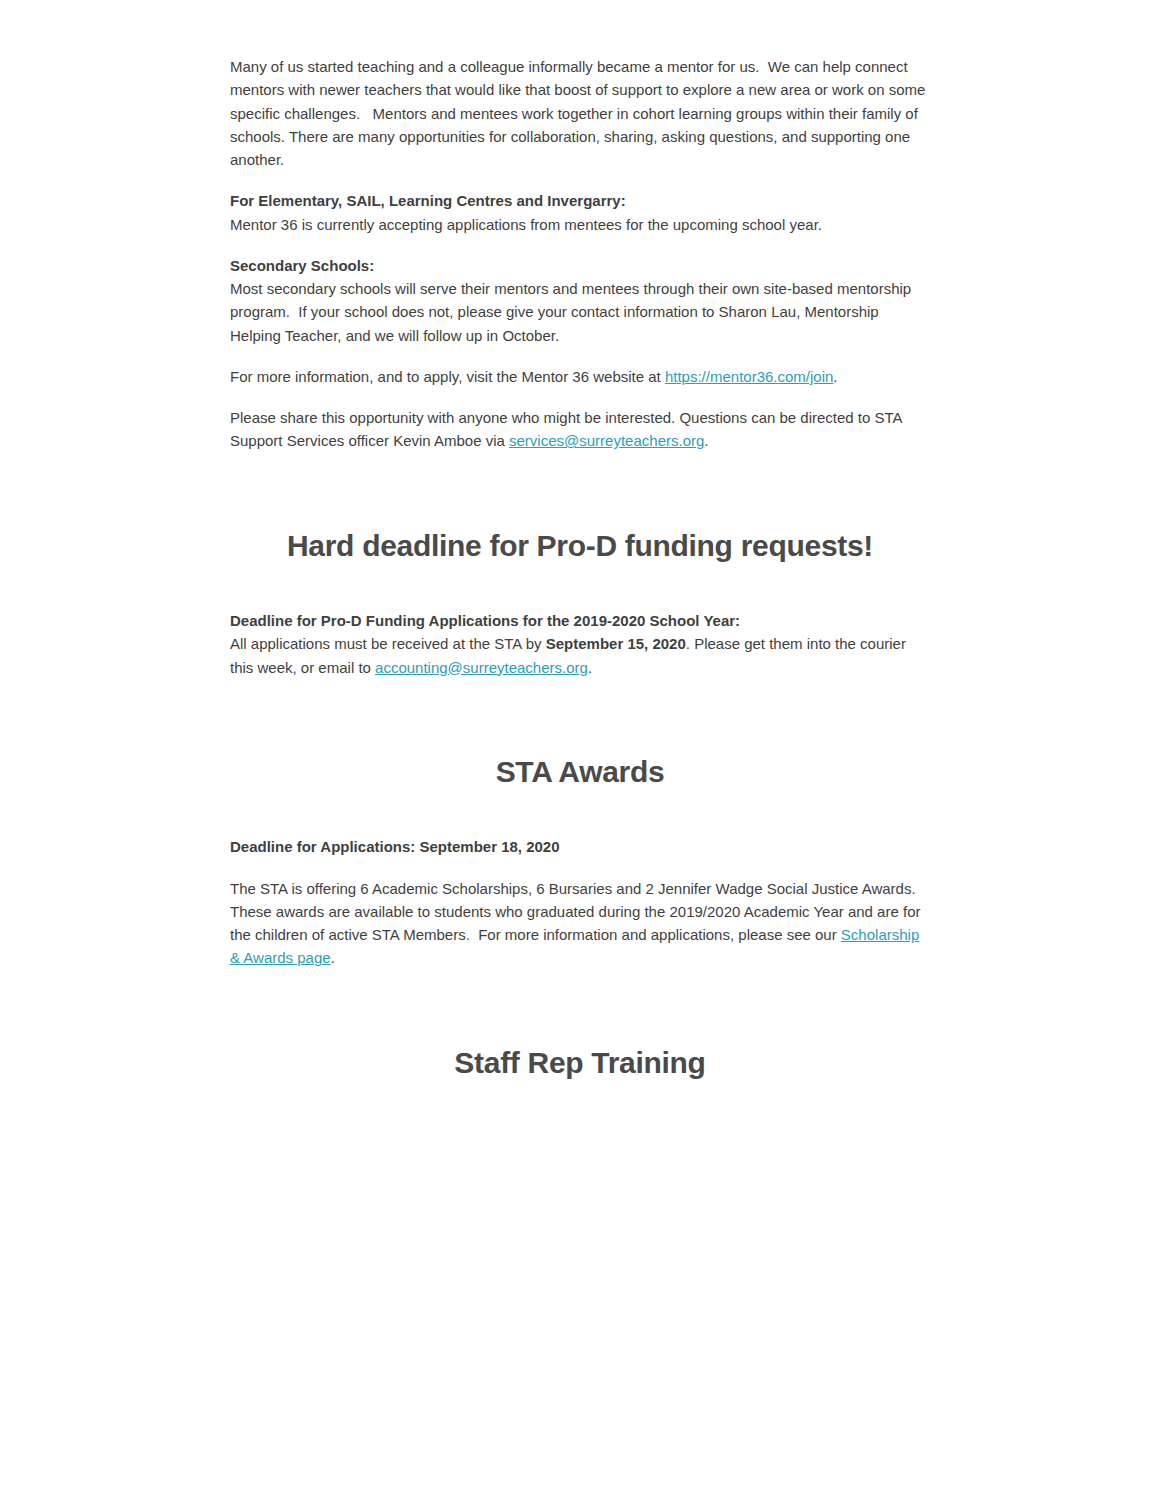Many of us started teaching and a colleague informally became a mentor for us. We can help connect mentors with newer teachers that would like that boost of support to explore a new area or work on some specific challenges. Mentors and mentees work together in cohort learning groups within their family of schools. There are many opportunities for collaboration, sharing, asking questions, and supporting one another.
For Elementary, SAIL, Learning Centres and Invergarry:
Mentor 36 is currently accepting applications from mentees for the upcoming school year.
Secondary Schools:
Most secondary schools will serve their mentors and mentees through their own site-based mentorship program. If your school does not, please give your contact information to Sharon Lau, Mentorship Helping Teacher, and we will follow up in October.
For more information, and to apply, visit the Mentor 36 website at https://mentor36.com/join.
Please share this opportunity with anyone who might be interested. Questions can be directed to STA Support Services officer Kevin Amboe via services@surreyteachers.org.
Hard deadline for Pro-D funding requests!
Deadline for Pro-D Funding Applications for the 2019-2020 School Year:
All applications must be received at the STA by September 15, 2020. Please get them into the courier this week, or email to accounting@surreyteachers.org.
STA Awards
Deadline for Applications: September 18, 2020
The STA is offering 6 Academic Scholarships, 6 Bursaries and 2 Jennifer Wadge Social Justice Awards. These awards are available to students who graduated during the 2019/2020 Academic Year and are for the children of active STA Members. For more information and applications, please see our Scholarship & Awards page.
Staff Rep Training